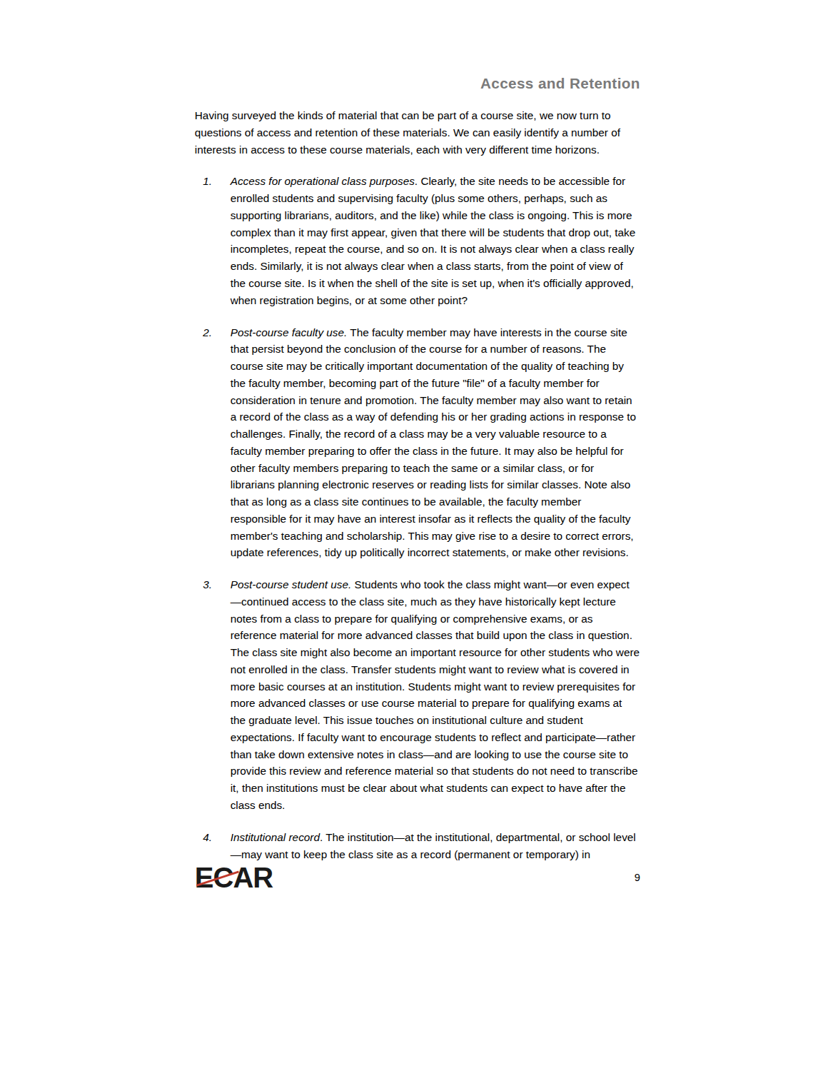Access and Retention
Having surveyed the kinds of material that can be part of a course site, we now turn to questions of access and retention of these materials. We can easily identify a number of interests in access to these course materials, each with very different time horizons.
Access for operational class purposes. Clearly, the site needs to be accessible for enrolled students and supervising faculty (plus some others, perhaps, such as supporting librarians, auditors, and the like) while the class is ongoing. This is more complex than it may first appear, given that there will be students that drop out, take incompletes, repeat the course, and so on. It is not always clear when a class really ends. Similarly, it is not always clear when a class starts, from the point of view of the course site. Is it when the shell of the site is set up, when it's officially approved, when registration begins, or at some other point?
Post-course faculty use. The faculty member may have interests in the course site that persist beyond the conclusion of the course for a number of reasons. The course site may be critically important documentation of the quality of teaching by the faculty member, becoming part of the future "file" of a faculty member for consideration in tenure and promotion. The faculty member may also want to retain a record of the class as a way of defending his or her grading actions in response to challenges. Finally, the record of a class may be a very valuable resource to a faculty member preparing to offer the class in the future. It may also be helpful for other faculty members preparing to teach the same or a similar class, or for librarians planning electronic reserves or reading lists for similar classes. Note also that as long as a class site continues to be available, the faculty member responsible for it may have an interest insofar as it reflects the quality of the faculty member's teaching and scholarship. This may give rise to a desire to correct errors, update references, tidy up politically incorrect statements, or make other revisions.
Post-course student use. Students who took the class might want—or even expect—continued access to the class site, much as they have historically kept lecture notes from a class to prepare for qualifying or comprehensive exams, or as reference material for more advanced classes that build upon the class in question. The class site might also become an important resource for other students who were not enrolled in the class. Transfer students might want to review what is covered in more basic courses at an institution. Students might want to review prerequisites for more advanced classes or use course material to prepare for qualifying exams at the graduate level. This issue touches on institutional culture and student expectations. If faculty want to encourage students to reflect and participate—rather than take down extensive notes in class—and are looking to use the course site to provide this review and reference material so that students do not need to transcribe it, then institutions must be clear about what students can expect to have after the class ends.
Institutional record. The institution—at the institutional, departmental, or school level—may want to keep the class site as a record (permanent or temporary) in
ECAR
9